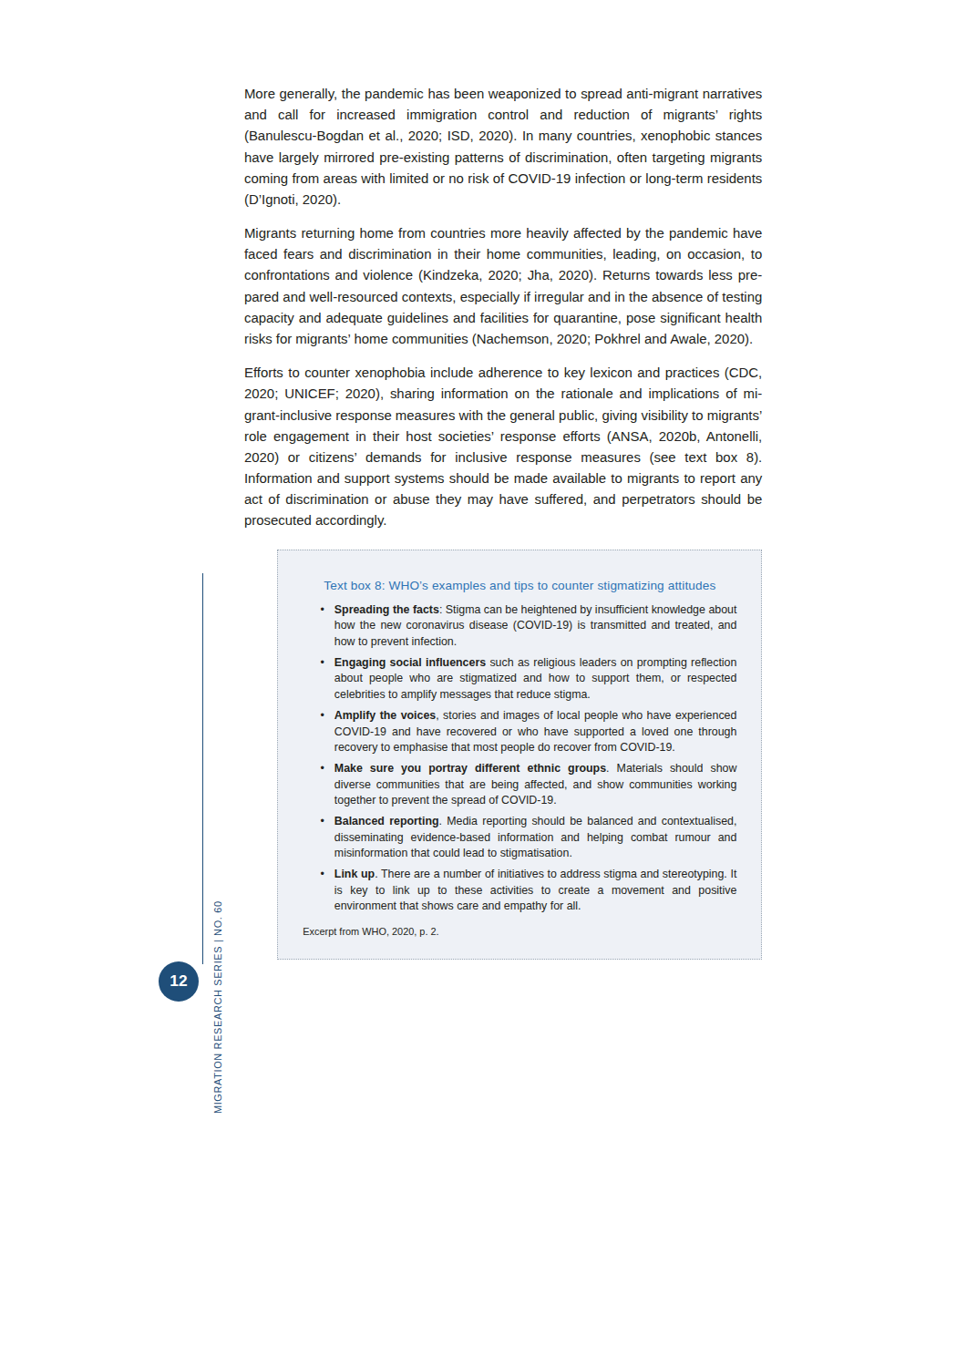MIGRATION RESEARCH SERIES | NO. 60
12
More generally, the pandemic has been weaponized to spread anti-migrant narratives and call for increased immigration control and reduction of migrants’ rights (Banulescu-Bogdan et al., 2020; ISD, 2020). In many countries, xenophobic stances have largely mirrored pre-existing patterns of discrimination, often targeting migrants coming from areas with limited or no risk of COVID-19 infection or long-term residents (D’Ignoti, 2020).
Migrants returning home from countries more heavily affected by the pandemic have faced fears and discrimination in their home communities, leading, on occasion, to confrontations and violence (Kindzeka, 2020; Jha, 2020). Returns towards less prepared and well-resourced contexts, especially if irregular and in the absence of testing capacity and adequate guidelines and facilities for quarantine, pose significant health risks for migrants’ home communities (Nachemson, 2020; Pokhrel and Awale, 2020).
Efforts to counter xenophobia include adherence to key lexicon and practices (CDC, 2020; UNICEF; 2020), sharing information on the rationale and implications of migrant-inclusive response measures with the general public, giving visibility to migrants’ role engagement in their host societies’ response efforts (ANSA, 2020b, Antonelli, 2020) or citizens’ demands for inclusive response measures (see text box 8). Information and support systems should be made available to migrants to report any act of discrimination or abuse they may have suffered, and perpetrators should be prosecuted accordingly.
Text box 8: WHO’s examples and tips to counter stigmatizing attitudes
Spreading the facts: Stigma can be heightened by insufficient knowledge about how the new coronavirus disease (COVID-19) is transmitted and treated, and how to prevent infection.
Engaging social influencers such as religious leaders on prompting reflection about people who are stigmatized and how to support them, or respected celebrities to amplify messages that reduce stigma.
Amplify the voices, stories and images of local people who have experienced COVID-19 and have recovered or who have supported a loved one through recovery to emphasise that most people do recover from COVID-19.
Make sure you portray different ethnic groups. Materials should show diverse communities that are being affected, and show communities working together to prevent the spread of COVID-19.
Balanced reporting. Media reporting should be balanced and contextualised, disseminating evidence-based information and helping combat rumour and misinformation that could lead to stigmatisation.
Link up. There are a number of initiatives to address stigma and stereotyping. It is key to link up to these activities to create a movement and positive environment that shows care and empathy for all.
Excerpt from WHO, 2020, p. 2.